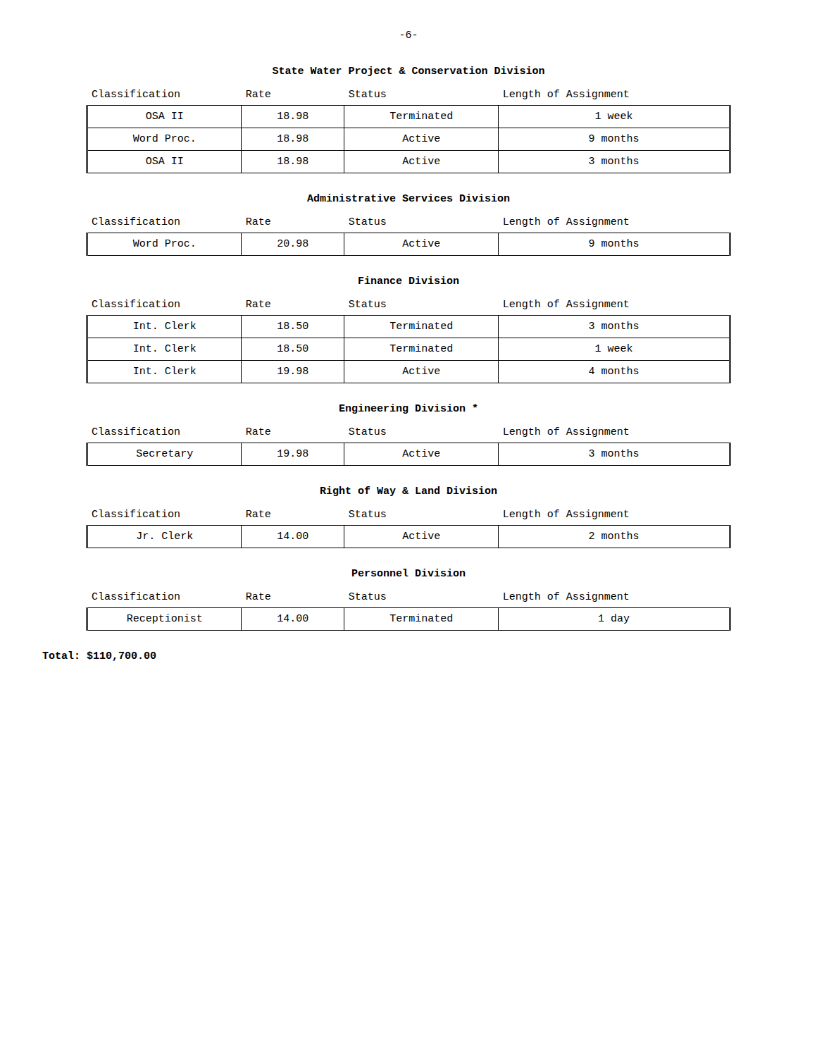-6-
State Water Project & Conservation Division
| Classification | Rate | Status | Length of Assignment |
| --- | --- | --- | --- |
| OSA II | 18.98 | Terminated | 1 week |
| Word Proc. | 18.98 | Active | 9 months |
| OSA II | 18.98 | Active | 3 months |
Administrative Services Division
| Classification | Rate | Status | Length of Assignment |
| --- | --- | --- | --- |
| Word Proc. | 20.98 | Active | 9 months |
Finance Division
| Classification | Rate | Status | Length of Assignment |
| --- | --- | --- | --- |
| Int. Clerk | 18.50 | Terminated | 3 months |
| Int. Clerk | 18.50 | Terminated | 1 week |
| Int. Clerk | 19.98 | Active | 4 months |
Engineering Division *
| Classification | Rate | Status | Length of Assignment |
| --- | --- | --- | --- |
| Secretary | 19.98 | Active | 3 months |
Right of Way & Land Division
| Classification | Rate | Status | Length of Assignment |
| --- | --- | --- | --- |
| Jr. Clerk | 14.00 | Active | 2 months |
Personnel Division
| Classification | Rate | Status | Length of Assignment |
| --- | --- | --- | --- |
| Receptionist | 14.00 | Terminated | 1 day |
Total: $110,700.00